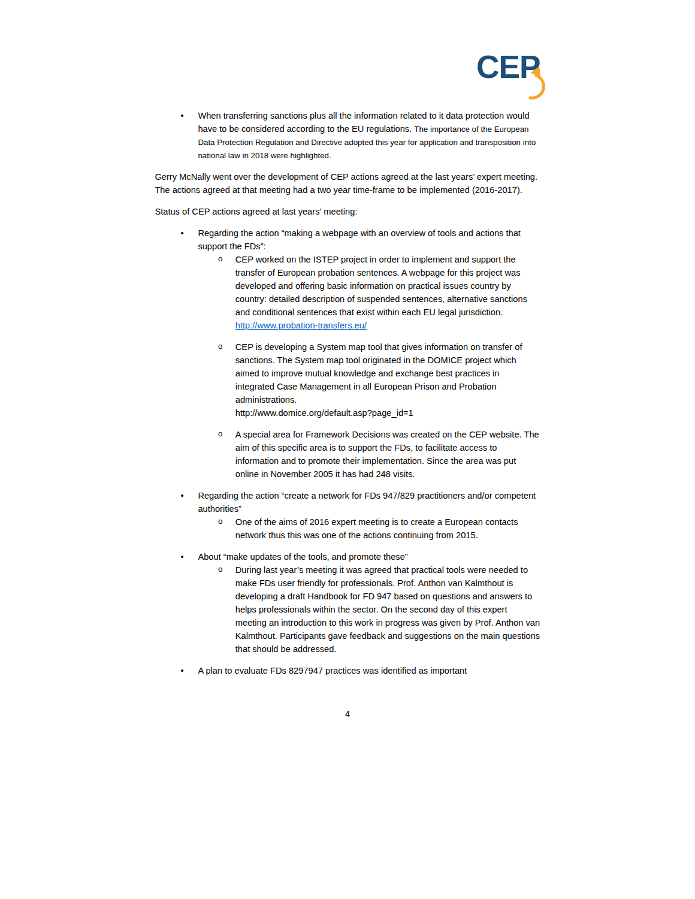CEP
When transferring sanctions plus all the information related to it data protection would have to be considered according to the EU regulations. The importance of the European Data Protection Regulation and Directive adopted this year for application and transposition into national law in 2018 were highlighted.
Gerry McNally went over the development of CEP actions agreed at the last years’ expert meeting. The actions agreed at that meeting had a two year time-frame to be implemented (2016-2017).
Status of CEP actions agreed at last years’ meeting:
Regarding the action “making a webpage with an overview of tools and actions that support the FDs”:
CEP worked on the ISTEP project in order to implement and support the transfer of European probation sentences. A webpage for this project was developed and offering basic information on practical issues country by country: detailed description of suspended sentences, alternative sanctions and conditional sentences that exist within each EU legal jurisdiction.
http://www.probation-transfers.eu/
CEP is developing a System map tool that gives information on transfer of sanctions. The System map tool originated in the DOMICE project which aimed to improve mutual knowledge and exchange best practices in integrated Case Management in all European Prison and Probation administrations.
http://www.domice.org/default.asp?page_id=1
A special area for Framework Decisions was created on the CEP website. The aim of this specific area is to support the FDs, to facilitate access to information and to promote their implementation. Since the area was put online in November 2005 it has had 248 visits.
Regarding the action “create a network for FDs 947/829 practitioners and/or competent authorities”
One of the aims of 2016 expert meeting is to create a European contacts network thus this was one of the actions continuing from 2015.
About “make updates of the tools, and promote these”
During last year’s meeting it was agreed that practical tools were needed to make FDs user friendly for professionals. Prof. Anthon van Kalmthout is developing a draft Handbook for FD 947 based on questions and answers to helps professionals within the sector. On the second day of this expert meeting an introduction to this work in progress was given by Prof. Anthon van Kalmthout. Participants gave feedback and suggestions on the main questions that should be addressed.
A plan to evaluate FDs 8297947 practices was identified as important
4